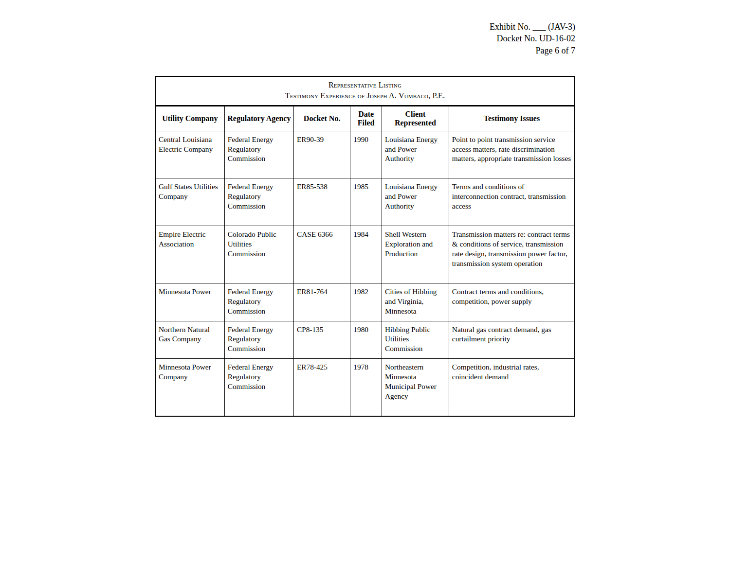Exhibit No. ___ (JAV-3)
Docket No. UD-16-02
Page 6 of 7
Representative Listing Testimony Experience of Joseph A. Vumbaco, P.E.
| Utility Company | Regulatory Agency | Docket No. | Date Filed | Client Represented | Testimony Issues |
| --- | --- | --- | --- | --- | --- |
| Central Louisiana Electric Company | Federal Energy Regulatory Commission | ER90-39 | 1990 | Louisiana Energy and Power Authority | Point to point transmission service access matters, rate discrimination matters, appropriate transmission losses |
| Gulf States Utilities Company | Federal Energy Regulatory Commission | ER85-538 | 1985 | Louisiana Energy and Power Authority | Terms and conditions of interconnection contract, transmission access |
| Empire Electric Association | Colorado Public Utilities Commission | CASE 6366 | 1984 | Shell Western Exploration and Production | Transmission matters re: contract terms & conditions of service, transmission rate design, transmission power factor, transmission system operation |
| Minnesota Power | Federal Energy Regulatory Commission | ER81-764 | 1982 | Cities of Hibbing and Virginia, Minnesota | Contract terms and conditions, competition, power supply |
| Northern Natural Gas Company | Federal Energy Regulatory Commission | CP8-135 | 1980 | Hibbing Public Utilities Commission | Natural gas contract demand, gas curtailment priority |
| Minnesota Power Company | Federal Energy Regulatory Commission | ER78-425 | 1978 | Northeastern Minnesota Municipal Power Agency | Competition, industrial rates, coincident demand |